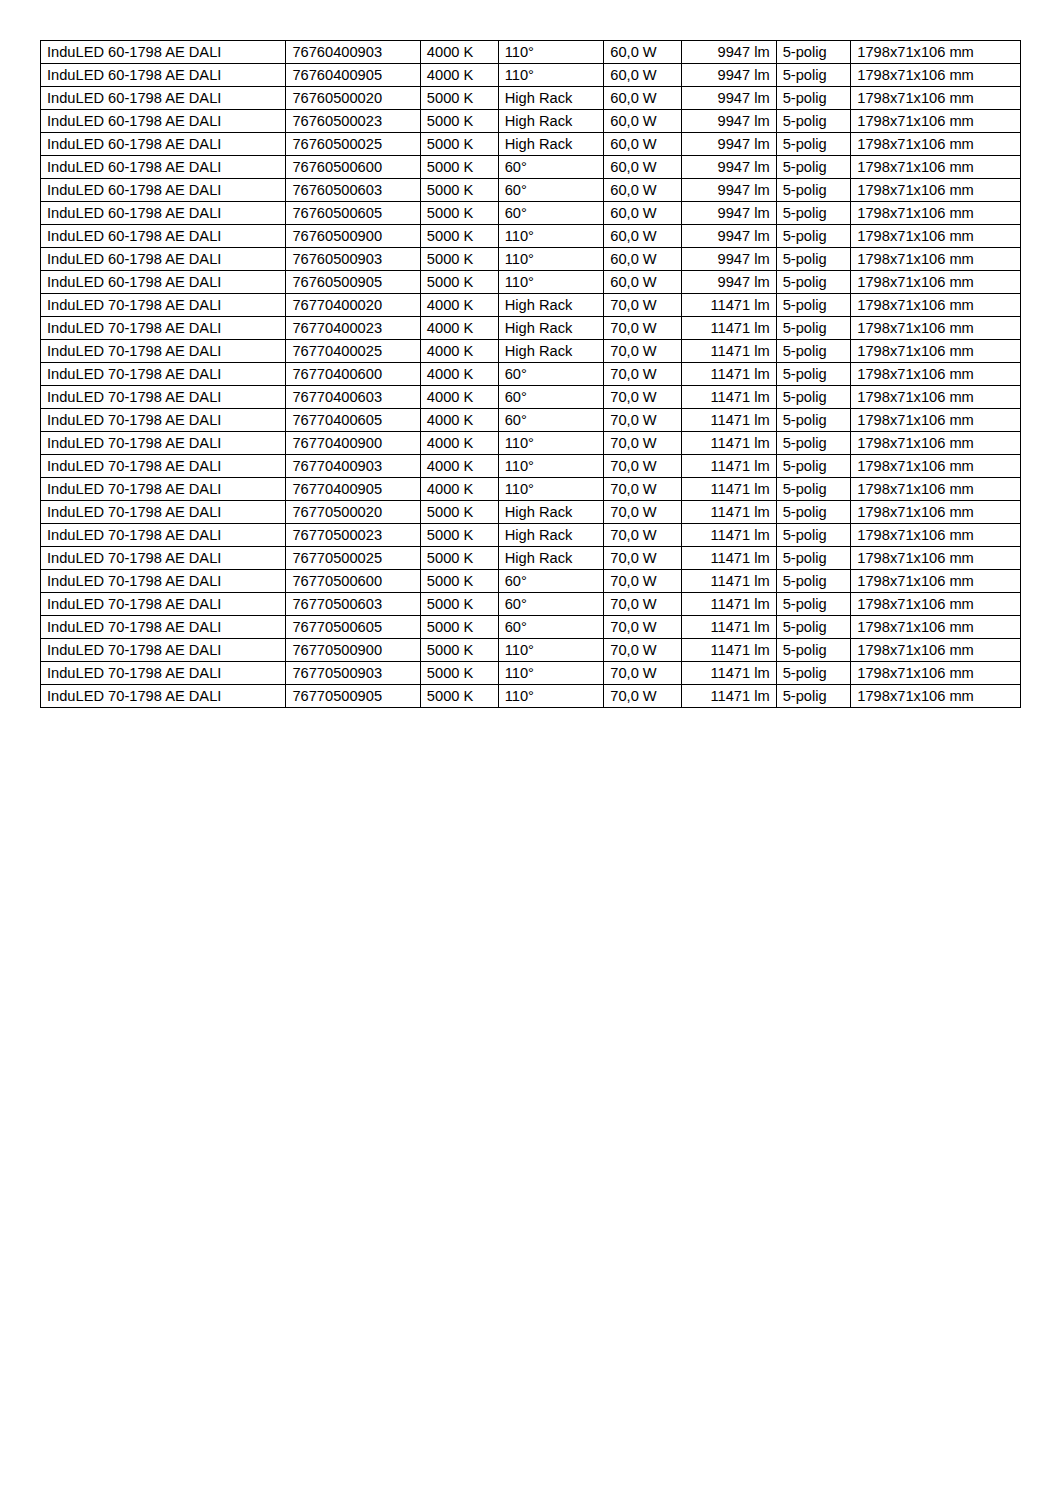| InduLED 60-1798 AE DALI | 76760400903 | 4000 K | 110° | 60,0 W | 9947 lm | 5-polig | 1798x71x106 mm |
| InduLED 60-1798 AE DALI | 76760400905 | 4000 K | 110° | 60,0 W | 9947 lm | 5-polig | 1798x71x106 mm |
| InduLED 60-1798 AE DALI | 76760500020 | 5000 K | High Rack | 60,0 W | 9947 lm | 5-polig | 1798x71x106 mm |
| InduLED 60-1798 AE DALI | 76760500023 | 5000 K | High Rack | 60,0 W | 9947 lm | 5-polig | 1798x71x106 mm |
| InduLED 60-1798 AE DALI | 76760500025 | 5000 K | High Rack | 60,0 W | 9947 lm | 5-polig | 1798x71x106 mm |
| InduLED 60-1798 AE DALI | 76760500600 | 5000 K | 60° | 60,0 W | 9947 lm | 5-polig | 1798x71x106 mm |
| InduLED 60-1798 AE DALI | 76760500603 | 5000 K | 60° | 60,0 W | 9947 lm | 5-polig | 1798x71x106 mm |
| InduLED 60-1798 AE DALI | 76760500605 | 5000 K | 60° | 60,0 W | 9947 lm | 5-polig | 1798x71x106 mm |
| InduLED 60-1798 AE DALI | 76760500900 | 5000 K | 110° | 60,0 W | 9947 lm | 5-polig | 1798x71x106 mm |
| InduLED 60-1798 AE DALI | 76760500903 | 5000 K | 110° | 60,0 W | 9947 lm | 5-polig | 1798x71x106 mm |
| InduLED 60-1798 AE DALI | 76760500905 | 5000 K | 110° | 60,0 W | 9947 lm | 5-polig | 1798x71x106 mm |
| InduLED 70-1798 AE DALI | 76770400020 | 4000 K | High Rack | 70,0 W | 11471 lm | 5-polig | 1798x71x106 mm |
| InduLED 70-1798 AE DALI | 76770400023 | 4000 K | High Rack | 70,0 W | 11471 lm | 5-polig | 1798x71x106 mm |
| InduLED 70-1798 AE DALI | 76770400025 | 4000 K | High Rack | 70,0 W | 11471 lm | 5-polig | 1798x71x106 mm |
| InduLED 70-1798 AE DALI | 76770400600 | 4000 K | 60° | 70,0 W | 11471 lm | 5-polig | 1798x71x106 mm |
| InduLED 70-1798 AE DALI | 76770400603 | 4000 K | 60° | 70,0 W | 11471 lm | 5-polig | 1798x71x106 mm |
| InduLED 70-1798 AE DALI | 76770400605 | 4000 K | 60° | 70,0 W | 11471 lm | 5-polig | 1798x71x106 mm |
| InduLED 70-1798 AE DALI | 76770400900 | 4000 K | 110° | 70,0 W | 11471 lm | 5-polig | 1798x71x106 mm |
| InduLED 70-1798 AE DALI | 76770400903 | 4000 K | 110° | 70,0 W | 11471 lm | 5-polig | 1798x71x106 mm |
| InduLED 70-1798 AE DALI | 76770400905 | 4000 K | 110° | 70,0 W | 11471 lm | 5-polig | 1798x71x106 mm |
| InduLED 70-1798 AE DALI | 76770500020 | 5000 K | High Rack | 70,0 W | 11471 lm | 5-polig | 1798x71x106 mm |
| InduLED 70-1798 AE DALI | 76770500023 | 5000 K | High Rack | 70,0 W | 11471 lm | 5-polig | 1798x71x106 mm |
| InduLED 70-1798 AE DALI | 76770500025 | 5000 K | High Rack | 70,0 W | 11471 lm | 5-polig | 1798x71x106 mm |
| InduLED 70-1798 AE DALI | 76770500600 | 5000 K | 60° | 70,0 W | 11471 lm | 5-polig | 1798x71x106 mm |
| InduLED 70-1798 AE DALI | 76770500603 | 5000 K | 60° | 70,0 W | 11471 lm | 5-polig | 1798x71x106 mm |
| InduLED 70-1798 AE DALI | 76770500605 | 5000 K | 60° | 70,0 W | 11471 lm | 5-polig | 1798x71x106 mm |
| InduLED 70-1798 AE DALI | 76770500900 | 5000 K | 110° | 70,0 W | 11471 lm | 5-polig | 1798x71x106 mm |
| InduLED 70-1798 AE DALI | 76770500903 | 5000 K | 110° | 70,0 W | 11471 lm | 5-polig | 1798x71x106 mm |
| InduLED 70-1798 AE DALI | 76770500905 | 5000 K | 110° | 70,0 W | 11471 lm | 5-polig | 1798x71x106 mm |